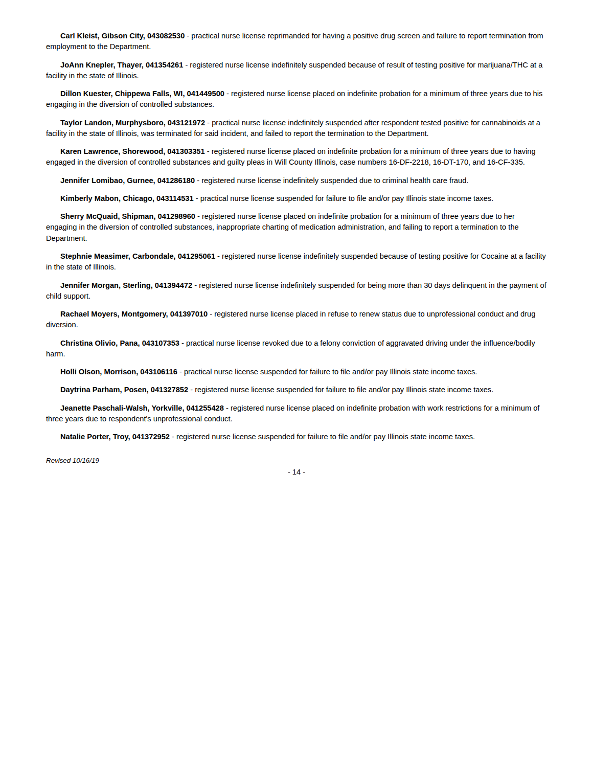Carl Kleist, Gibson City, 043082530 - practical nurse license reprimanded for having a positive drug screen and failure to report termination from employment to the Department.
JoAnn Knepler, Thayer, 041354261 - registered nurse license indefinitely suspended because of result of testing positive for marijuana/THC at a facility in the state of Illinois.
Dillon Kuester, Chippewa Falls, WI, 041449500 - registered nurse license placed on indefinite probation for a minimum of three years due to his engaging in the diversion of controlled substances.
Taylor Landon, Murphysboro, 043121972 - practical nurse license indefinitely suspended after respondent tested positive for cannabinoids at a facility in the state of Illinois, was terminated for said incident, and failed to report the termination to the Department.
Karen Lawrence, Shorewood, 041303351 - registered nurse license placed on indefinite probation for a minimum of three years due to having engaged in the diversion of controlled substances and guilty pleas in Will County Illinois, case numbers 16-DF-2218, 16-DT-170, and 16-CF-335.
Jennifer Lomibao, Gurnee, 041286180 - registered nurse license indefinitely suspended due to criminal health care fraud.
Kimberly Mabon, Chicago, 043114531 - practical nurse license suspended for failure to file and/or pay Illinois state income taxes.
Sherry McQuaid, Shipman, 041298960 - registered nurse license placed on indefinite probation for a minimum of three years due to her engaging in the diversion of controlled substances, inappropriate charting of medication administration, and failing to report a termination to the Department.
Stephnie Measimer, Carbondale, 041295061 - registered nurse license indefinitely suspended because of testing positive for Cocaine at a facility in the state of Illinois.
Jennifer Morgan, Sterling, 041394472 - registered nurse license indefinitely suspended for being more than 30 days delinquent in the payment of child support.
Rachael Moyers, Montgomery, 041397010 - registered nurse license placed in refuse to renew status due to unprofessional conduct and drug diversion.
Christina Olivio, Pana, 043107353 - practical nurse license revoked due to a felony conviction of aggravated driving under the influence/bodily harm.
Holli Olson, Morrison, 043106116 - practical nurse license suspended for failure to file and/or pay Illinois state income taxes.
Daytrina Parham, Posen, 041327852 - registered nurse license suspended for failure to file and/or pay Illinois state income taxes.
Jeanette Paschali-Walsh, Yorkville, 041255428 - registered nurse license placed on indefinite probation with work restrictions for a minimum of three years due to respondent's unprofessional conduct.
Natalie Porter, Troy, 041372952 - registered nurse license suspended for failure to file and/or pay Illinois state income taxes.
Revised 10/16/19
- 14 -